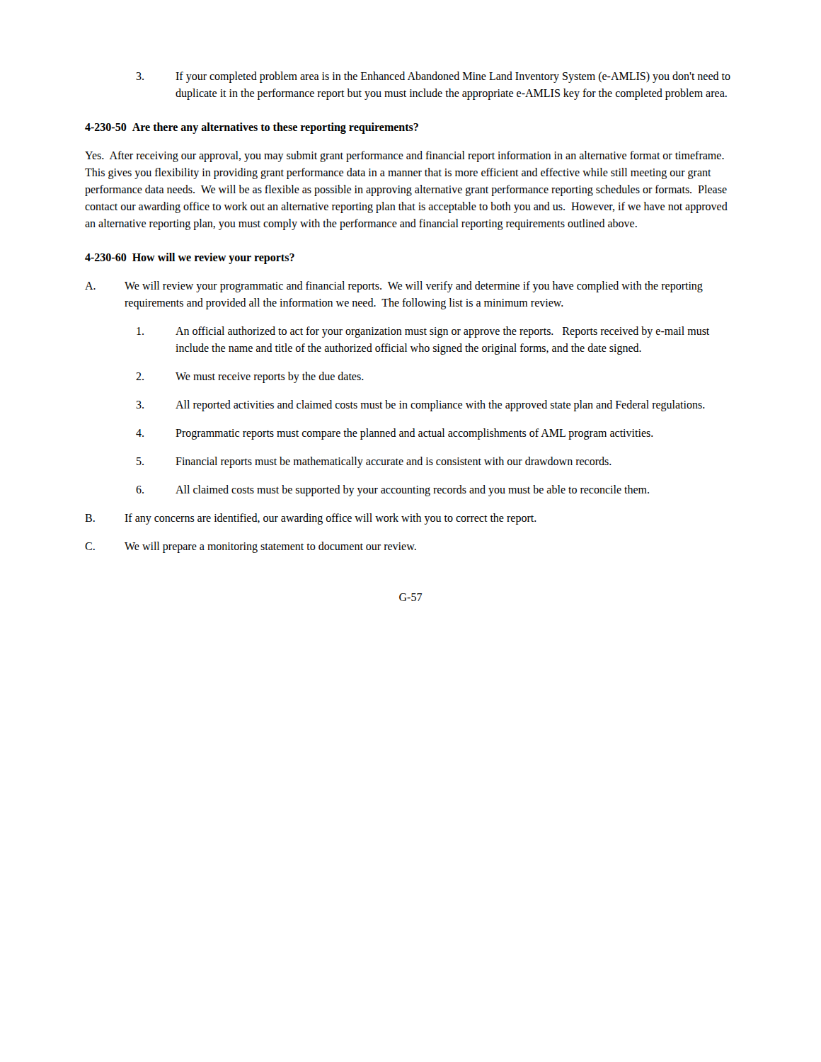3.
If your completed problem area is in the Enhanced Abandoned Mine Land Inventory System (e-AMLIS) you don't need to duplicate it in the performance report but you must include the appropriate e-AMLIS key for the completed problem area.
4-230-50 Are there any alternatives to these reporting requirements?
Yes. After receiving our approval, you may submit grant performance and financial report information in an alternative format or timeframe. This gives you flexibility in providing grant performance data in a manner that is more efficient and effective while still meeting our grant performance data needs. We will be as flexible as possible in approving alternative grant performance reporting schedules or formats. Please contact our awarding office to work out an alternative reporting plan that is acceptable to both you and us. However, if we have not approved an alternative reporting plan, you must comply with the performance and financial reporting requirements outlined above.
4-230-60 How will we review your reports?
A.
We will review your programmatic and financial reports. We will verify and determine if you have complied with the reporting requirements and provided all the information we need. The following list is a minimum review.
1.
An official authorized to act for your organization must sign or approve the reports. Reports received by e-mail must include the name and title of the authorized official who signed the original forms, and the date signed.
2.
We must receive reports by the due dates.
3.
All reported activities and claimed costs must be in compliance with the approved state plan and Federal regulations.
4.
Programmatic reports must compare the planned and actual accomplishments of AML program activities.
5.
Financial reports must be mathematically accurate and is consistent with our drawdown records.
6.
All claimed costs must be supported by your accounting records and you must be able to reconcile them.
B.
If any concerns are identified, our awarding office will work with you to correct the report.
C.
We will prepare a monitoring statement to document our review.
G-57